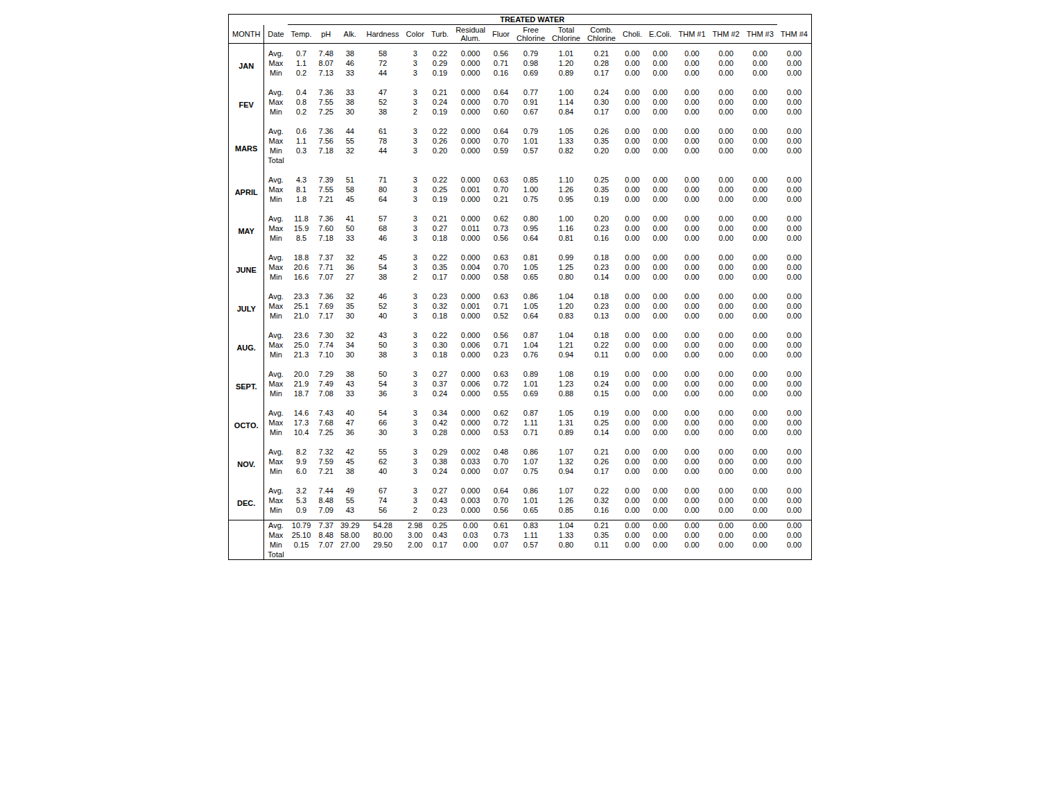| | TREATED WATER |
| --- | --- |
| MONTH | Date | Temp. | pH | Alk. | Hardness | Color | Turb. | Residual Alum. | Fluor | Free Chlorine | Total Chlorine | Comb. Chlorine | Choli. | E.Coli. | THM #1 | THM #2 | THM #3 | THM #4 |
| JAN | Avg. | 0.7 | 7.48 | 38 | 58 | 3 | 0.22 | 0.000 | 0.56 | 0.79 | 1.01 | 0.21 | 0.00 | 0.00 | 0.00 | 0.00 | 0.00 | 0.00 |
| Max | 1.1 | 8.07 | 46 | 72 | 3 | 0.29 | 0.000 | 0.71 | 0.98 | 1.20 | 0.28 | 0.00 | 0.00 | 0.00 | 0.00 | 0.00 | 0.00 |
| Min | 0.2 | 7.13 | 33 | 44 | 3 | 0.19 | 0.000 | 0.16 | 0.69 | 0.89 | 0.17 | 0.00 | 0.00 | 0.00 | 0.00 | 0.00 | 0.00 |
| FEV | Avg. | 0.4 | 7.36 | 33 | 47 | 3 | 0.21 | 0.000 | 0.64 | 0.77 | 1.00 | 0.24 | 0.00 | 0.00 | 0.00 | 0.00 | 0.00 | 0.00 |
| Max | 0.8 | 7.55 | 38 | 52 | 3 | 0.24 | 0.000 | 0.70 | 0.91 | 1.14 | 0.30 | 0.00 | 0.00 | 0.00 | 0.00 | 0.00 | 0.00 |
| Min | 0.2 | 7.25 | 30 | 38 | 2 | 0.19 | 0.000 | 0.60 | 0.67 | 0.84 | 0.17 | 0.00 | 0.00 | 0.00 | 0.00 | 0.00 | 0.00 |
| MARS | Avg. | 0.6 | 7.36 | 44 | 61 | 3 | 0.22 | 0.000 | 0.64 | 0.79 | 1.05 | 0.26 | 0.00 | 0.00 | 0.00 | 0.00 | 0.00 | 0.00 |
| Max | 1.1 | 7.56 | 55 | 78 | 3 | 0.26 | 0.000 | 0.70 | 1.01 | 1.33 | 0.35 | 0.00 | 0.00 | 0.00 | 0.00 | 0.00 | 0.00 |
| Min | 0.3 | 7.18 | 32 | 44 | 3 | 0.20 | 0.000 | 0.59 | 0.57 | 0.82 | 0.20 | 0.00 | 0.00 | 0.00 | 0.00 | 0.00 | 0.00 |
| Total | | | | | | | | | | | | | | | | | |
| APRIL | Avg. | 4.3 | 7.39 | 51 | 71 | 3 | 0.22 | 0.000 | 0.63 | 0.85 | 1.10 | 0.25 | 0.00 | 0.00 | 0.00 | 0.00 | 0.00 | 0.00 |
| Max | 8.1 | 7.55 | 58 | 80 | 3 | 0.25 | 0.001 | 0.70 | 1.00 | 1.26 | 0.35 | 0.00 | 0.00 | 0.00 | 0.00 | 0.00 | 0.00 |
| Min | 1.8 | 7.21 | 45 | 64 | 3 | 0.19 | 0.000 | 0.21 | 0.75 | 0.95 | 0.19 | 0.00 | 0.00 | 0.00 | 0.00 | 0.00 | 0.00 |
| MAY | Avg. | 11.8 | 7.36 | 41 | 57 | 3 | 0.21 | 0.000 | 0.62 | 0.80 | 1.00 | 0.20 | 0.00 | 0.00 | 0.00 | 0.00 | 0.00 | 0.00 |
| Max | 15.9 | 7.60 | 50 | 68 | 3 | 0.27 | 0.011 | 0.73 | 0.95 | 1.16 | 0.23 | 0.00 | 0.00 | 0.00 | 0.00 | 0.00 | 0.00 |
| Min | 8.5 | 7.18 | 33 | 46 | 3 | 0.18 | 0.000 | 0.56 | 0.64 | 0.81 | 0.16 | 0.00 | 0.00 | 0.00 | 0.00 | 0.00 | 0.00 |
| JUNE | Avg. | 18.8 | 7.37 | 32 | 45 | 3 | 0.22 | 0.000 | 0.63 | 0.81 | 0.99 | 0.18 | 0.00 | 0.00 | 0.00 | 0.00 | 0.00 | 0.00 |
| Max | 20.6 | 7.71 | 36 | 54 | 3 | 0.35 | 0.004 | 0.70 | 1.05 | 1.25 | 0.23 | 0.00 | 0.00 | 0.00 | 0.00 | 0.00 | 0.00 |
| Min | 16.6 | 7.07 | 27 | 38 | 2 | 0.17 | 0.000 | 0.58 | 0.65 | 0.80 | 0.14 | 0.00 | 0.00 | 0.00 | 0.00 | 0.00 | 0.00 |
| JULY | Avg. | 23.3 | 7.36 | 32 | 46 | 3 | 0.23 | 0.000 | 0.63 | 0.86 | 1.04 | 0.18 | 0.00 | 0.00 | 0.00 | 0.00 | 0.00 | 0.00 |
| Max | 25.1 | 7.69 | 35 | 52 | 3 | 0.32 | 0.001 | 0.71 | 1.05 | 1.20 | 0.23 | 0.00 | 0.00 | 0.00 | 0.00 | 0.00 | 0.00 |
| Min | 21.0 | 7.17 | 30 | 40 | 3 | 0.18 | 0.000 | 0.52 | 0.64 | 0.83 | 0.13 | 0.00 | 0.00 | 0.00 | 0.00 | 0.00 | 0.00 |
| AUG. | Avg. | 23.6 | 7.30 | 32 | 43 | 3 | 0.22 | 0.000 | 0.56 | 0.87 | 1.04 | 0.18 | 0.00 | 0.00 | 0.00 | 0.00 | 0.00 | 0.00 |
| Max | 25.0 | 7.74 | 34 | 50 | 3 | 0.30 | 0.006 | 0.71 | 1.04 | 1.21 | 0.22 | 0.00 | 0.00 | 0.00 | 0.00 | 0.00 | 0.00 |
| Min | 21.3 | 7.10 | 30 | 38 | 3 | 0.18 | 0.000 | 0.23 | 0.76 | 0.94 | 0.11 | 0.00 | 0.00 | 0.00 | 0.00 | 0.00 | 0.00 |
| SEPT. | Avg. | 20.0 | 7.29 | 38 | 50 | 3 | 0.27 | 0.000 | 0.63 | 0.89 | 1.08 | 0.19 | 0.00 | 0.00 | 0.00 | 0.00 | 0.00 | 0.00 |
| Max | 21.9 | 7.49 | 43 | 54 | 3 | 0.37 | 0.006 | 0.72 | 1.01 | 1.23 | 0.24 | 0.00 | 0.00 | 0.00 | 0.00 | 0.00 | 0.00 |
| Min | 18.7 | 7.08 | 33 | 36 | 3 | 0.24 | 0.000 | 0.55 | 0.69 | 0.88 | 0.15 | 0.00 | 0.00 | 0.00 | 0.00 | 0.00 | 0.00 |
| OCTO. | Avg. | 14.6 | 7.43 | 40 | 54 | 3 | 0.34 | 0.000 | 0.62 | 0.87 | 1.05 | 0.19 | 0.00 | 0.00 | 0.00 | 0.00 | 0.00 | 0.00 |
| Max | 17.3 | 7.68 | 47 | 66 | 3 | 0.42 | 0.000 | 0.72 | 1.11 | 1.31 | 0.25 | 0.00 | 0.00 | 0.00 | 0.00 | 0.00 | 0.00 |
| Min | 10.4 | 7.25 | 36 | 30 | 3 | 0.28 | 0.000 | 0.53 | 0.71 | 0.89 | 0.14 | 0.00 | 0.00 | 0.00 | 0.00 | 0.00 | 0.00 |
| NOV. | Avg. | 8.2 | 7.32 | 42 | 55 | 3 | 0.29 | 0.002 | 0.48 | 0.86 | 1.07 | 0.21 | 0.00 | 0.00 | 0.00 | 0.00 | 0.00 | 0.00 |
| Max | 9.9 | 7.59 | 45 | 62 | 3 | 0.38 | 0.033 | 0.70 | 1.07 | 1.32 | 0.26 | 0.00 | 0.00 | 0.00 | 0.00 | 0.00 | 0.00 |
| Min | 6.0 | 7.21 | 38 | 40 | 3 | 0.24 | 0.000 | 0.07 | 0.75 | 0.94 | 0.17 | 0.00 | 0.00 | 0.00 | 0.00 | 0.00 | 0.00 |
| DEC. | Avg. | 3.2 | 7.44 | 49 | 67 | 3 | 0.27 | 0.000 | 0.64 | 0.86 | 1.07 | 0.22 | 0.00 | 0.00 | 0.00 | 0.00 | 0.00 | 0.00 |
| Max | 5.3 | 8.48 | 55 | 74 | 3 | 0.43 | 0.003 | 0.70 | 1.01 | 1.26 | 0.32 | 0.00 | 0.00 | 0.00 | 0.00 | 0.00 | 0.00 |
| Min | 0.9 | 7.09 | 43 | 56 | 2 | 0.23 | 0.000 | 0.56 | 0.65 | 0.85 | 0.16 | 0.00 | 0.00 | 0.00 | 0.00 | 0.00 | 0.00 |
| | Avg. | 10.79 | 7.37 | 39.29 | 54.28 | 2.98 | 0.25 | 0.00 | 0.61 | 0.83 | 1.04 | 0.21 | 0.00 | 0.00 | 0.00 | 0.00 | 0.00 | 0.00 |
| Max | 25.10 | 8.48 | 58.00 | 80.00 | 3.00 | 0.43 | 0.03 | 0.73 | 1.11 | 1.33 | 0.35 | 0.00 | 0.00 | 0.00 | 0.00 | 0.00 | 0.00 |
| Min | 0.15 | 7.07 | 27.00 | 29.50 | 2.00 | 0.17 | 0.00 | 0.07 | 0.57 | 0.80 | 0.11 | 0.00 | 0.00 | 0.00 | 0.00 | 0.00 | 0.00 |
| Total | | | | | | | | | | | | | | | | | |